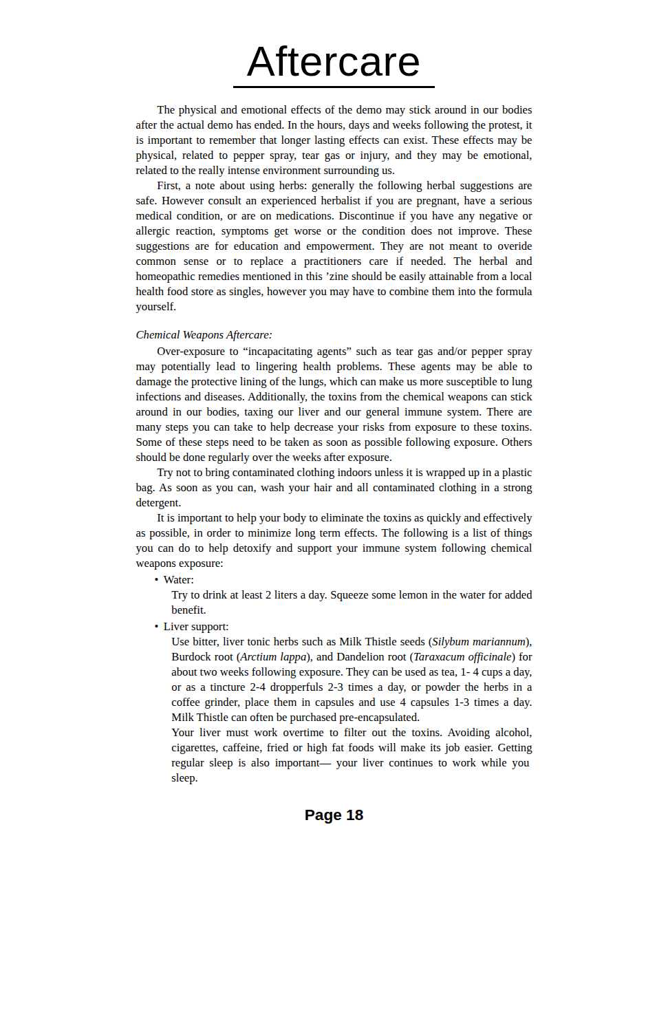Aftercare
The physical and emotional effects of the demo may stick around in our bodies after the actual demo has ended. In the hours, days and weeks following the protest, it is important to remember that longer lasting effects can exist. These effects may be physical, related to pepper spray, tear gas or injury, and they may be emotional, related to the really intense environment surrounding us.
First, a note about using herbs: generally the following herbal suggestions are safe. However consult an experienced herbalist if you are pregnant, have a serious medical condition, or are on medications. Discontinue if you have any negative or allergic reaction, symptoms get worse or the condition does not improve. These suggestions are for education and empowerment. They are not meant to overide common sense or to replace a practitioners care if needed. The herbal and homeopathic remedies mentioned in this ’zine should be easily attainable from a local health food store as singles, however you may have to combine them into the formula yourself.
Chemical Weapons Aftercare:
Over-exposure to “incapacitating agents” such as tear gas and/or pepper spray may potentially lead to lingering health problems. These agents may be able to damage the protective lining of the lungs, which can make us more susceptible to lung infections and diseases. Additionally, the toxins from the chemical weapons can stick around in our bodies, taxing our liver and our general immune system. There are many steps you can take to help decrease your risks from exposure to these toxins. Some of these steps need to be taken as soon as possible following exposure. Others should be done regularly over the weeks after exposure.
Try not to bring contaminated clothing indoors unless it is wrapped up in a plastic bag. As soon as you can, wash your hair and all contaminated clothing in a strong detergent.
It is important to help your body to eliminate the toxins as quickly and effectively as possible, in order to minimize long term effects. The following is a list of things you can do to help detoxify and support your immune system following chemical weapons exposure:
•Water: Try to drink at least 2 liters a day. Squeeze some lemon in the water for added benefit.
•Liver support: Use bitter, liver tonic herbs such as Milk Thistle seeds (Silybum mariannum), Burdock root (Arctium lappa), and Dandelion root (Taraxacum officinale) for about two weeks following exposure. They can be used as tea, 1- 4 cups a day, or as a tincture 2-4 dropperfuls 2-3 times a day, or powder the herbs in a coffee grinder, place them in capsules and use 4 capsules 1-3 times a day. Milk Thistle can often be purchased pre-encapsulated. Your liver must work overtime to filter out the toxins. Avoiding alcohol, cigarettes, caffeine, fried or high fat foods will make its job easier. Getting regular sleep is also important— your liver continues to work while you sleep.
Page 18